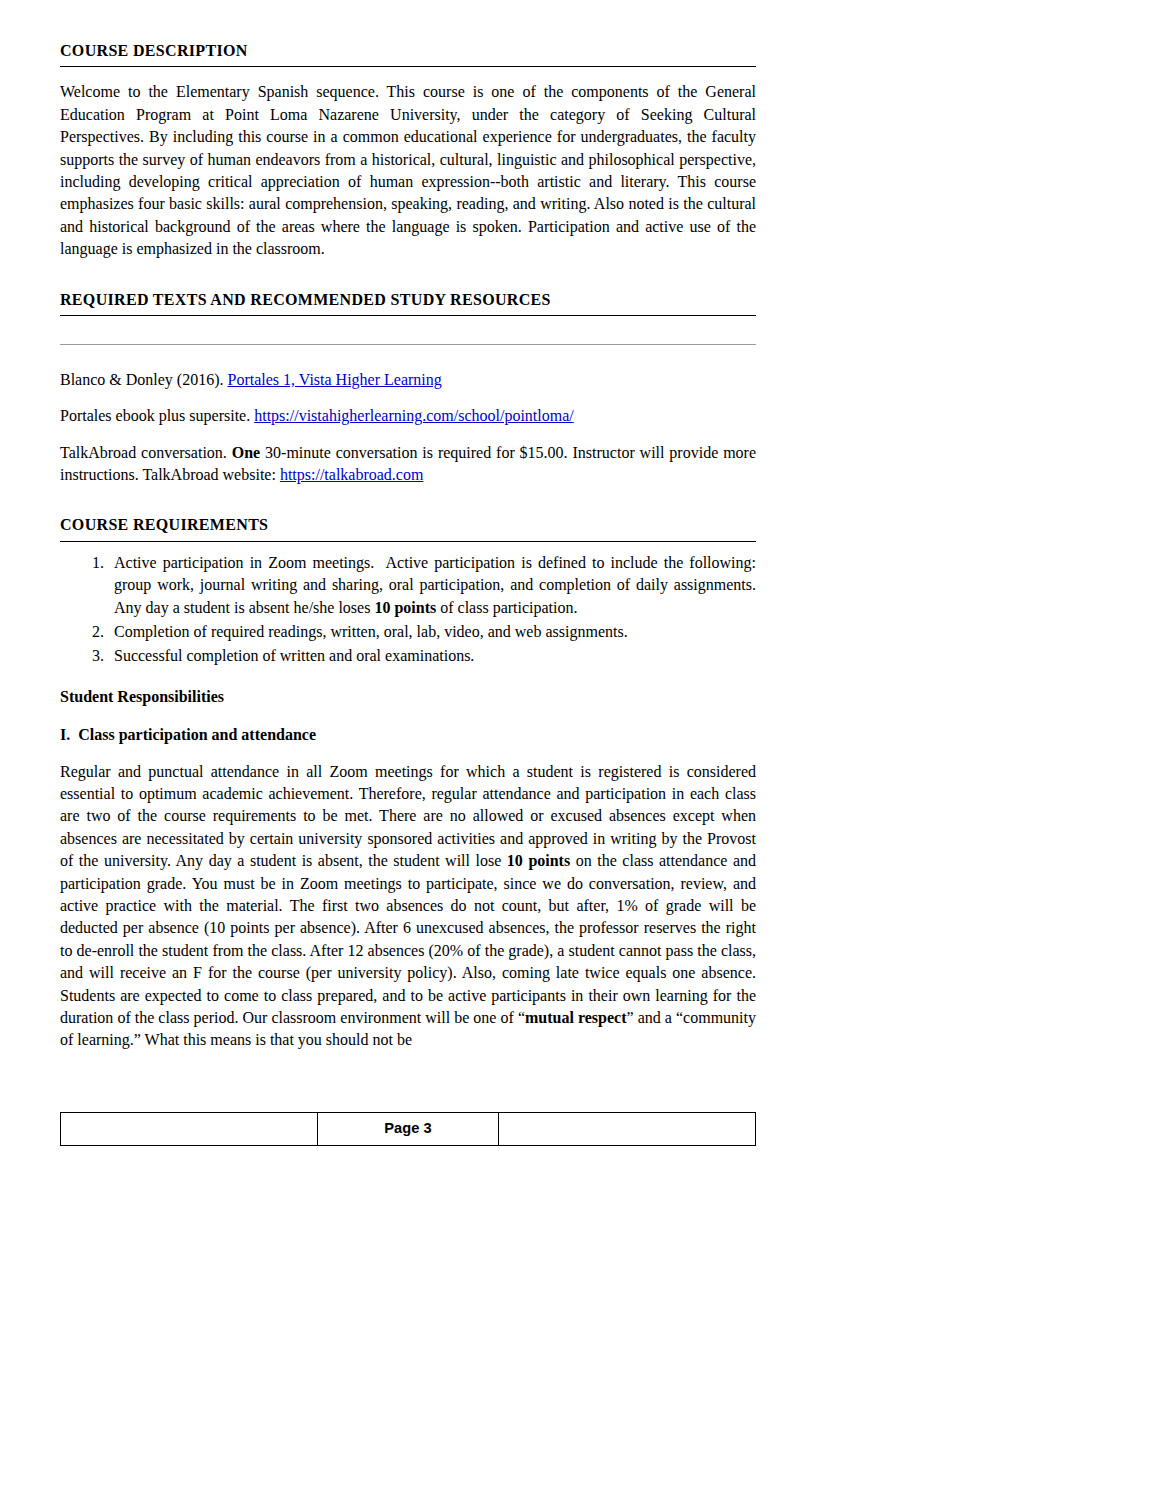COURSE DESCRIPTION
Welcome to the Elementary Spanish sequence. This course is one of the components of the General Education Program at Point Loma Nazarene University, under the category of Seeking Cultural Perspectives. By including this course in a common educational experience for undergraduates, the faculty supports the survey of human endeavors from a historical, cultural, linguistic and philosophical perspective, including developing critical appreciation of human expression--both artistic and literary. This course emphasizes four basic skills: aural comprehension, speaking, reading, and writing. Also noted is the cultural and historical background of the areas where the language is spoken. Participation and active use of the language is emphasized in the classroom.
REQUIRED TEXTS AND RECOMMENDED STUDY RESOURCES
Blanco & Donley (2016). Portales 1, Vista Higher Learning
Portales ebook plus supersite. https://vistahigherlearning.com/school/pointloma/
TalkAbroad conversation. One 30-minute conversation is required for $15.00. Instructor will provide more instructions. TalkAbroad website: https://talkabroad.com
COURSE REQUIREMENTS
Active participation in Zoom meetings. Active participation is defined to include the following: group work, journal writing and sharing, oral participation, and completion of daily assignments. Any day a student is absent he/she loses 10 points of class participation.
Completion of required readings, written, oral, lab, video, and web assignments.
Successful completion of written and oral examinations.
Student Responsibilities
I. Class participation and attendance
Regular and punctual attendance in all Zoom meetings for which a student is registered is considered essential to optimum academic achievement. Therefore, regular attendance and participation in each class are two of the course requirements to be met. There are no allowed or excused absences except when absences are necessitated by certain university sponsored activities and approved in writing by the Provost of the university. Any day a student is absent, the student will lose 10 points on the class attendance and participation grade. You must be in Zoom meetings to participate, since we do conversation, review, and active practice with the material. The first two absences do not count, but after, 1% of grade will be deducted per absence (10 points per absence). After 6 unexcused absences, the professor reserves the right to de-enroll the student from the class. After 12 absences (20% of the grade), a student cannot pass the class, and will receive an F for the course (per university policy). Also, coming late twice equals one absence. Students are expected to come to class prepared, and to be active participants in their own learning for the duration of the class period. Our classroom environment will be one of “mutual respect” and a “community of learning.” What this means is that you should not be
| | Page 3 | |